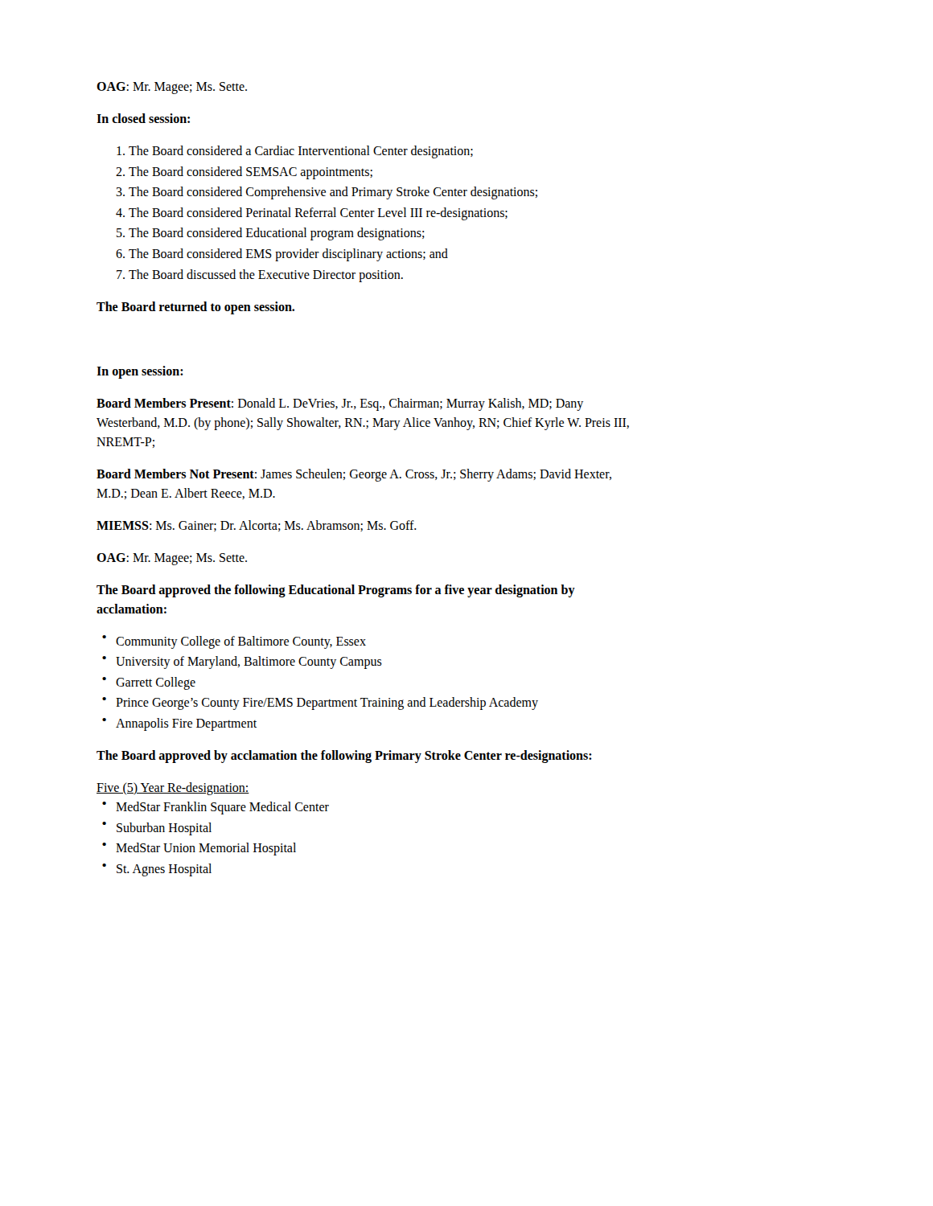OAG: Mr. Magee; Ms. Sette.
In closed session:
The Board considered a Cardiac Interventional Center designation;
The Board considered SEMSAC appointments;
The Board considered Comprehensive and Primary Stroke Center designations;
The Board considered Perinatal Referral Center Level III re-designations;
The Board considered Educational program designations;
The Board considered EMS provider disciplinary actions; and
The Board discussed the Executive Director position.
The Board returned to open session.
In open session:
Board Members Present: Donald L. DeVries, Jr., Esq., Chairman; Murray Kalish, MD; Dany Westerband, M.D. (by phone); Sally Showalter, RN.; Mary Alice Vanhoy, RN; Chief Kyrle W. Preis III, NREMT-P;
Board Members Not Present: James Scheulen; George A. Cross, Jr.; Sherry Adams; David Hexter, M.D.; Dean E. Albert Reece, M.D.
MIEMSS: Ms. Gainer; Dr. Alcorta; Ms. Abramson; Ms. Goff.
OAG: Mr. Magee; Ms. Sette.
The Board approved the following Educational Programs for a five year designation by acclamation:
Community College of Baltimore County, Essex
University of Maryland, Baltimore County Campus
Garrett College
Prince George’s County Fire/EMS Department Training and Leadership Academy
Annapolis Fire Department
The Board approved by acclamation the following Primary Stroke Center re-designations:
Five (5) Year Re-designation:
MedStar Franklin Square Medical Center
Suburban Hospital
MedStar Union Memorial Hospital
St. Agnes Hospital